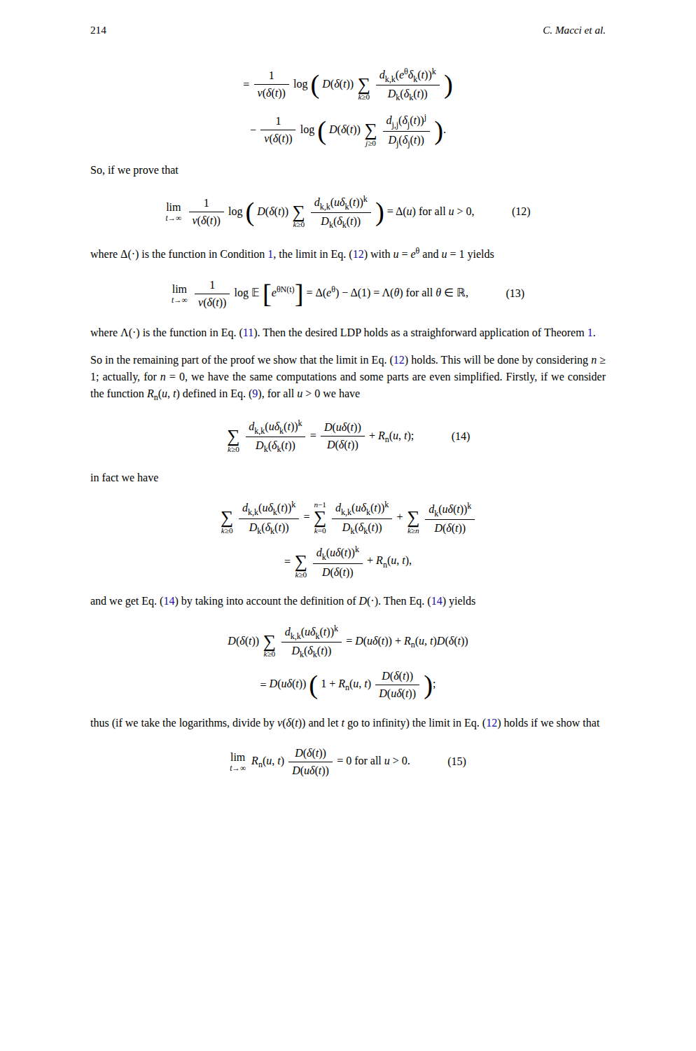214 C. Macci et al.
= 1 v(δ(t)) log ( D(δ(t)) ∑k≥0 dk,k(eθδk(t))k Dk(δk(t)) )
− 1 v(δ(t)) log ( D(δ(t)) ∑j≥0 dj,j(δj(t))j Dj(δj(t)) ).
So, if we prove that
lim t→∞ 1 v(δ(t)) log ( D(δ(t)) ∑k≥0 dk,k(uδ k(t))k Dk(δk(t)) ) = Δ(u) for all u > 0, (12)
where Δ(·) is the function in Condition 1, the limit in Eq. (12) with u = eθ and u = 1 yields
lim t→∞ 1 v(δ(t)) log 𝔼 [eθN(t)] = Δ(eθ) − Δ(1) = Λ(θ) for all θ ∈ ℝ, (13)
where Λ(·) is the function in Eq. (11). Then the desired LDP holds as a straighforward application of Theorem 1.
So in the remaining part of the proof we show that the limit in Eq. (12) holds. This will be done by considering n ≥ 1; actually, for n = 0, we have the same computations and some parts are even simplified. Firstly, if we consider the function Rn(u, t) defined in Eq. (9), for all u > 0 we have
∑k≥0 dk,k(uδ k(t))k Dk(δk(t)) = D(uδ(t)) D(δ(t)) + Rn(u, t); (14)
in fact we have
∑k≥0 dk,k(uδ k(t))k Dk(δk(t)) = n−1∑k=0 dk,k(uδ k(t))k Dk(δk(t)) + ∑k≥n dk(uδ(t))k D(δ(t))
= ∑k≥0 dk(uδ(t))k D(δ(t)) + Rn(u, t),
and we get Eq. (14) by taking into account the definition of D(·). Then Eq. (14) yields
D(δ(t)) ∑k≥0 dk,k(uδ k(t))k Dk(δk(t)) = D(uδ(t)) + Rn(u, t)D(δ(t))
= D(uδ(t)) ( 1 + Rn(u, t) D(δ(t)) D(uδ(t)) );
thus (if we take the logarithms, divide by v(δ(t)) and let t go to infinity) the limit in Eq. (12) holds if we show that
lim t→∞ Rn(u, t) D(δ(t)) D(uδ(t)) = 0 for all u > 0. (15)